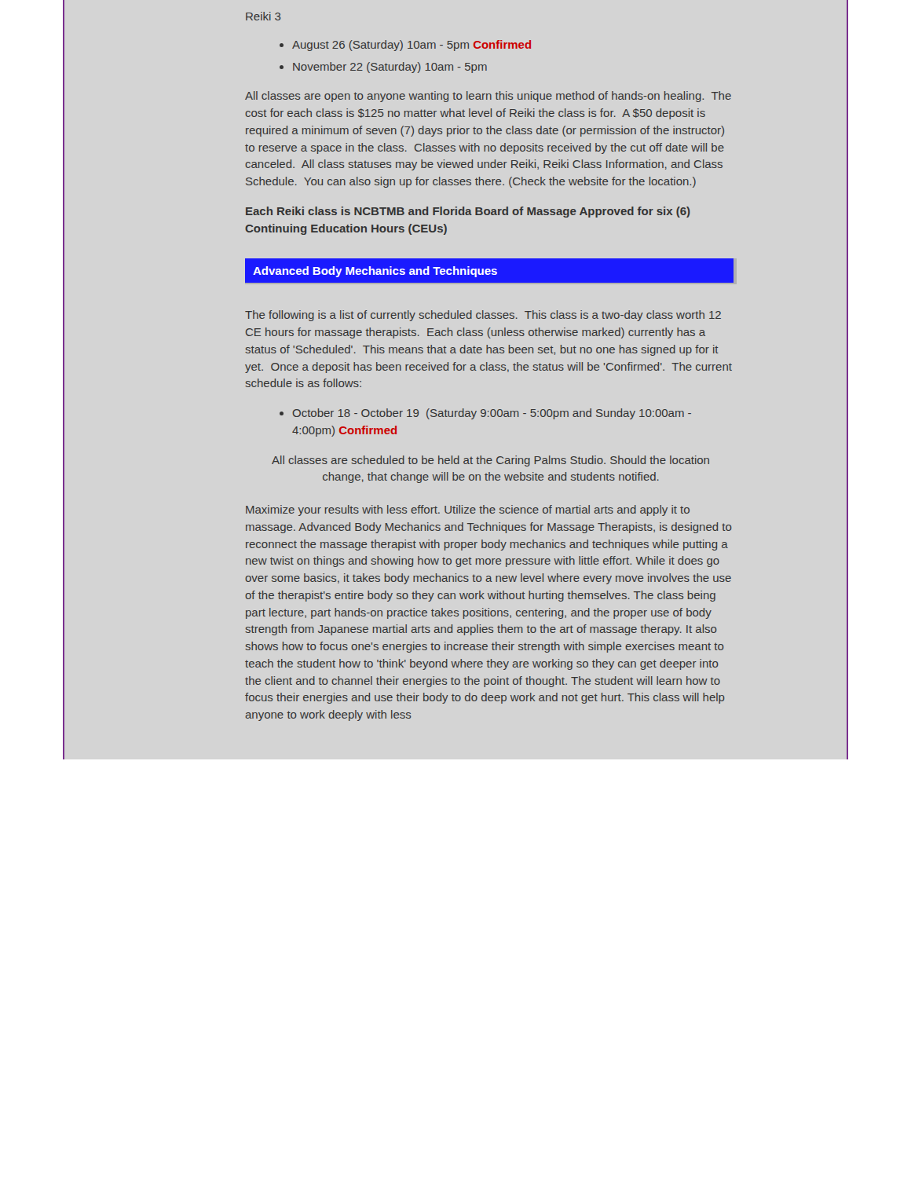Reiki 3
August 26 (Saturday) 10am - 5pm Confirmed
November 22 (Saturday) 10am - 5pm
All classes are open to anyone wanting to learn this unique method of hands-on healing. The cost for each class is $125 no matter what level of Reiki the class is for. A $50 deposit is required a minimum of seven (7) days prior to the class date (or permission of the instructor) to reserve a space in the class. Classes with no deposits received by the cut off date will be canceled. All class statuses may be viewed under Reiki, Reiki Class Information, and Class Schedule. You can also sign up for classes there. (Check the website for the location.)
Each Reiki class is NCBTMB and Florida Board of Massage Approved for six (6) Continuing Education Hours (CEUs)
Advanced Body Mechanics and Techniques
The following is a list of currently scheduled classes. This class is a two-day class worth 12 CE hours for massage therapists. Each class (unless otherwise marked) currently has a status of 'Scheduled'. This means that a date has been set, but no one has signed up for it yet. Once a deposit has been received for a class, the status will be 'Confirmed'. The current schedule is as follows:
October 18 - October 19 (Saturday 9:00am - 5:00pm and Sunday 10:00am - 4:00pm) Confirmed
All classes are scheduled to be held at the Caring Palms Studio. Should the location change, that change will be on the website and students notified.
Maximize your results with less effort. Utilize the science of martial arts and apply it to massage. Advanced Body Mechanics and Techniques for Massage Therapists, is designed to reconnect the massage therapist with proper body mechanics and techniques while putting a new twist on things and showing how to get more pressure with little effort. While it does go over some basics, it takes body mechanics to a new level where every move involves the use of the therapist's entire body so they can work without hurting themselves. The class being part lecture, part hands-on practice takes positions, centering, and the proper use of body strength from Japanese martial arts and applies them to the art of massage therapy. It also shows how to focus one's energies to increase their strength with simple exercises meant to teach the student how to 'think' beyond where they are working so they can get deeper into the client and to channel their energies to the point of thought. The student will learn how to focus their energies and use their body to do deep work and not get hurt. This class will help anyone to work deeply with less